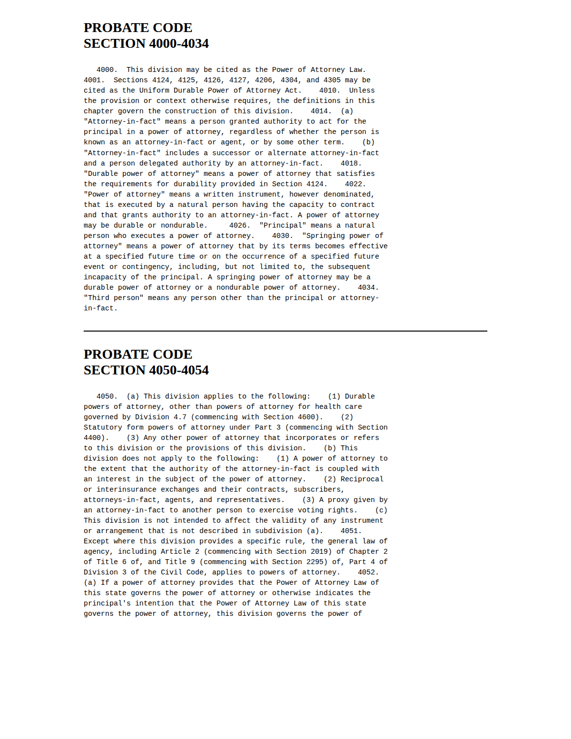PROBATE CODE SECTION 4000-4034
   4000.  This division may be cited as the Power of Attorney Law.
4001.  Sections 4124, 4125, 4126, 4127, 4206, 4304, and 4305 may be
cited as the Uniform Durable Power of Attorney Act.    4010.  Unless
the provision or context otherwise requires, the definitions in this
chapter govern the construction of this division.    4014.  (a)
"Attorney-in-fact" means a person granted authority to act for the
principal in a power of attorney, regardless of whether the person is
known as an attorney-in-fact or agent, or by some other term.    (b)
"Attorney-in-fact" includes a successor or alternate attorney-in-fact
and a person delegated authority by an attorney-in-fact.    4018.
"Durable power of attorney" means a power of attorney that satisfies
the requirements for durability provided in Section 4124.    4022.
"Power of attorney" means a written instrument, however denominated,
that is executed by a natural person having the capacity to contract
and that grants authority to an attorney-in-fact. A power of attorney
may be durable or nondurable.     4026.  "Principal" means a natural
person who executes a power of attorney.    4030.  "Springing power of
attorney" means a power of attorney that by its terms becomes effective
at a specified future time or on the occurrence of a specified future
event or contingency, including, but not limited to, the subsequent
incapacity of the principal. A springing power of attorney may be a
durable power of attorney or a nondurable power of attorney.    4034.
"Third person" means any person other than the principal or attorney-
in-fact.
PROBATE CODE SECTION 4050-4054
   4050.  (a) This division applies to the following:    (1) Durable
powers of attorney, other than powers of attorney for health care
governed by Division 4.7 (commencing with Section 4600).    (2)
Statutory form powers of attorney under Part 3 (commencing with Section
4400).    (3) Any other power of attorney that incorporates or refers
to this division or the provisions of this division.    (b) This
division does not apply to the following:    (1) A power of attorney to
the extent that the authority of the attorney-in-fact is coupled with
an interest in the subject of the power of attorney.    (2) Reciprocal
or interinsurance exchanges and their contracts, subscribers,
attorneys-in-fact, agents, and representatives.    (3) A proxy given by
an attorney-in-fact to another person to exercise voting rights.    (c)
This division is not intended to affect the validity of any instrument
or arrangement that is not described in subdivision (a).    4051.
Except where this division provides a specific rule, the general law of
agency, including Article 2 (commencing with Section 2019) of Chapter 2
of Title 6 of, and Title 9 (commencing with Section 2295) of, Part 4 of
Division 3 of the Civil Code, applies to powers of attorney.    4052.
(a) If a power of attorney provides that the Power of Attorney Law of
this state governs the power of attorney or otherwise indicates the
principal's intention that the Power of Attorney Law of this state
governs the power of attorney, this division governs the power of